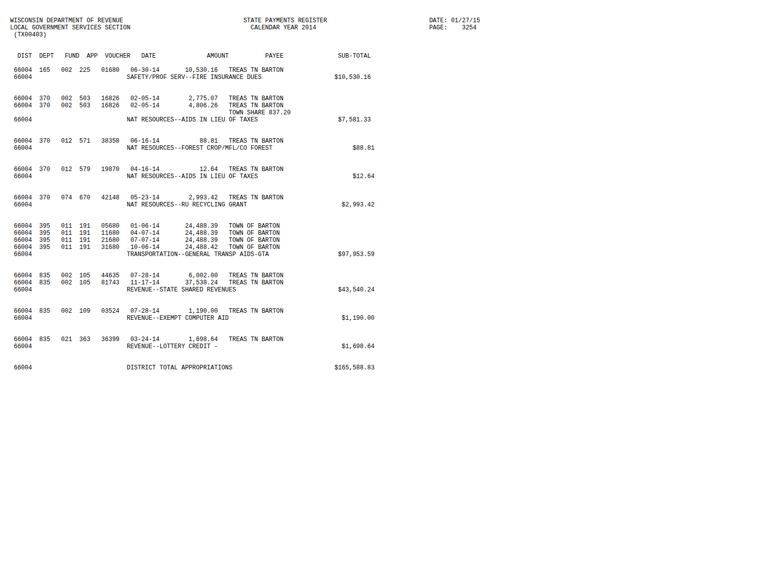WISCONSIN DEPARTMENT OF REVENUE STATE PAYMENTS REGISTER DATE: 01/27/15 LOCAL GOVERNMENT SERVICES SECTION CALENDAR YEAR 2014 PAGE: 3254 (TX00403) DIST DEPT FUND APP VOUCHER DATE AMOUNT PAYEE SUB-TOTAL 66004 165 002 225 01680 06-30-14 10,530.16 TREAS TN BARTON 66004 SAFETY/PROF SERV--FIRE INSURANCE DUES $10,530.16 66004 370 002 503 16826 02-05-14 2,775.07 TREAS TN BARTON 66004 370 002 503 16826 02-05-14 4,806.26 TREAS TN BARTON TOWN SHARE 837.20 66004 NAT RESOURCES--AIDS IN LIEU OF TAXES $7,581.33 66004 370 012 571 38358 06-16-14 88.81 TREAS TN BARTON 66004 NAT RESOURCES--FOREST CROP/MFL/CO FOREST $88.81 66004 370 012 579 19870 04-16-14 12.64 TREAS TN BARTON 66004 NAT RESOURCES--AIDS IN LIEU OF TAXES $12.64 66004 370 074 670 42148 05-23-14 2,993.42 TREAS TN BARTON 66004 NAT RESOURCES--RU RECYCLING GRANT $2,993.42 66004 395 011 191 05680 01-06-14 24,488.39 TOWN OF BARTON 66004 395 011 191 11680 04-07-14 24,488.39 TOWN OF BARTON 66004 395 011 191 21680 07-07-14 24,488.39 TOWN OF BARTON 66004 395 011 191 31680 10-06-14 24,488.42 TOWN OF BARTON 66004 TRANSPORTATION--GENERAL TRANSP AIDS-GTA $97,953.59 66004 835 002 105 44635 07-28-14 6,002.00 TREAS TN BARTON 66004 835 002 105 81743 11-17-14 37,538.24 TREAS TN BARTON 66004 REVENUE--STATE SHARED REVENUES $43,540.24 66004 835 002 109 03524 07-28-14 1,190.00 TREAS TN BARTON 66004 REVENUE--EXEMPT COMPUTER AID $1,190.00 66004 835 021 363 36399 03-24-14 1,698.64 TREAS TN BARTON 66004 REVENUE--LOTTERY CREDIT - $1,698.64 66004 DISTRICT TOTAL APPROPRIATIONS $165,588.83